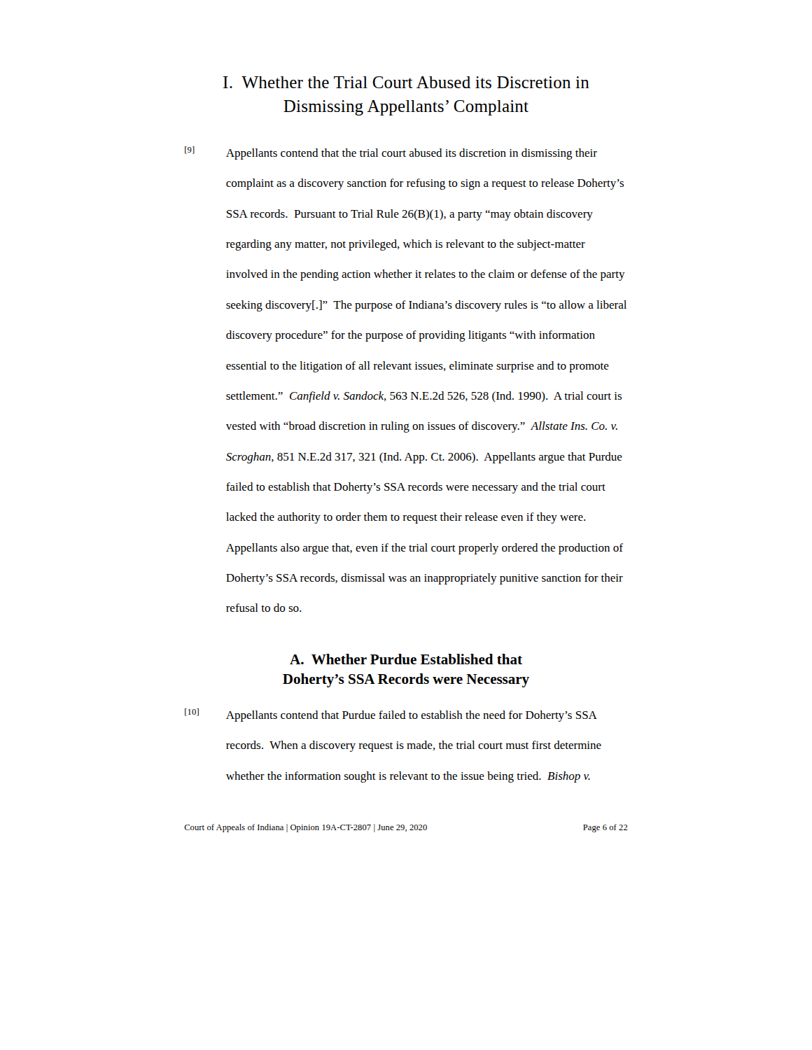I. Whether the Trial Court Abused its Discretion in Dismissing Appellants’ Complaint
[9]
Appellants contend that the trial court abused its discretion in dismissing their complaint as a discovery sanction for refusing to sign a request to release Doherty’s SSA records. Pursuant to Trial Rule 26(B)(1), a party “may obtain discovery regarding any matter, not privileged, which is relevant to the subject-matter involved in the pending action whether it relates to the claim or defense of the party seeking discovery[.]” The purpose of Indiana’s discovery rules is “to allow a liberal discovery procedure” for the purpose of providing litigants “with information essential to the litigation of all relevant issues, eliminate surprise and to promote settlement.” Canfield v. Sandock, 563 N.E.2d 526, 528 (Ind. 1990). A trial court is vested with “broad discretion in ruling on issues of discovery.” Allstate Ins. Co. v. Scroghan, 851 N.E.2d 317, 321 (Ind. App. Ct. 2006). Appellants argue that Purdue failed to establish that Doherty’s SSA records were necessary and the trial court lacked the authority to order them to request their release even if they were. Appellants also argue that, even if the trial court properly ordered the production of Doherty’s SSA records, dismissal was an inappropriately punitive sanction for their refusal to do so.
A. Whether Purdue Established that
Doherty’s SSA Records were Necessary
[10]
Appellants contend that Purdue failed to establish the need for Doherty’s SSA records. When a discovery request is made, the trial court must first determine whether the information sought is relevant to the issue being tried. Bishop v.
Court of Appeals of Indiana | Opinion 19A-CT-2807 | June 29, 2020
Page 6 of 22